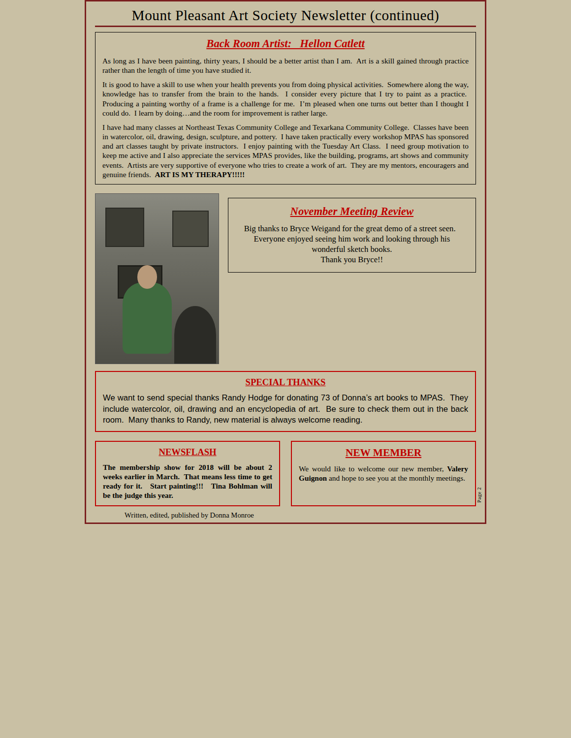Mount Pleasant Art Society Newsletter (continued)
Back Room Artist: Hellon Catlett
As long as I have been painting, thirty years, I should be a better artist than I am. Art is a skill gained through practice rather than the length of time you have studied it.
It is good to have a skill to use when your health prevents you from doing physical activities. Somewhere along the way, knowledge has to transfer from the brain to the hands. I consider every picture that I try to paint as a practice. Producing a painting worthy of a frame is a challenge for me. I’m pleased when one turns out better than I thought I could do. I learn by doing…and the room for improvement is rather large.
I have had many classes at Northeast Texas Community College and Texarkana Community College. Classes have been in watercolor, oil, drawing, design, sculpture, and pottery. I have taken practically every workshop MPAS has sponsored and art classes taught by private instructors. I enjoy painting with the Tuesday Art Class. I need group motivation to keep me active and I also appreciate the services MPAS provides, like the building, programs, art shows and community events. Artists are very supportive of everyone who tries to create a work of art. They are my mentors, encouragers and genuine friends. ART IS MY THERAPY!!!!!
November Meeting Review
Big thanks to Bryce Weigand for the great demo of a street seen. Everyone enjoyed seeing him work and looking through his wonderful sketch books.
Thank you Bryce!!
SPECIAL THANKS
We want to send special thanks Randy Hodge for donating 73 of Donna’s art books to MPAS. They include watercolor, oil, drawing and an encyclopedia of art. Be sure to check them out in the back room. Many thanks to Randy, new material is always welcome reading.
NEWSFLASH
The membership show for 2018 will be about 2 weeks earlier in March. That means less time to get ready for it. Start painting!!! Tina Bohlman will be the judge this year.
NEW MEMBER
We would like to welcome our new member, Valery Guignon and hope to see you at the monthly meetings.
Page 2
Written, edited, published by Donna Monroe